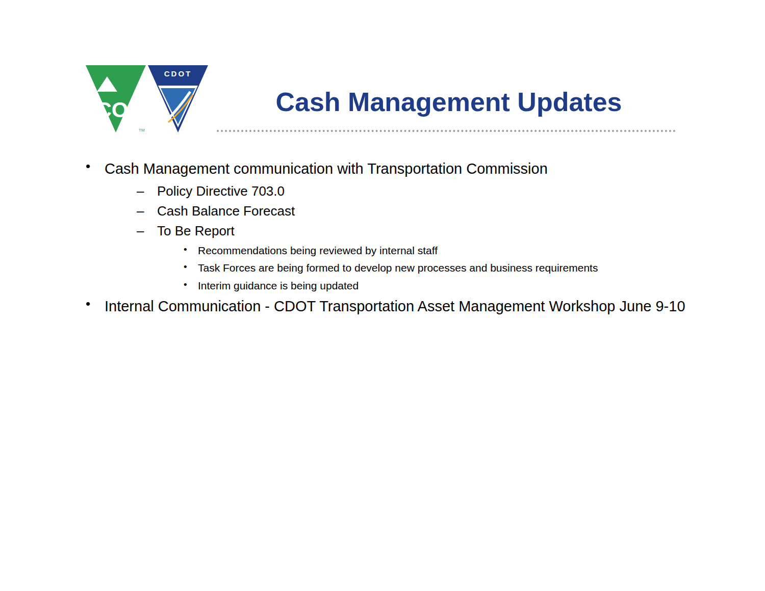CDOT CO TM
Cash Management Updates
Cash Management communication with Transportation Commission
Policy Directive 703.0
Cash Balance Forecast
To Be Report
Recommendations being reviewed by internal staff
Task Forces are being formed to develop new processes and business requirements
Interim guidance is being updated
Internal Communication - CDOT Transportation Asset Management Workshop June 9-10